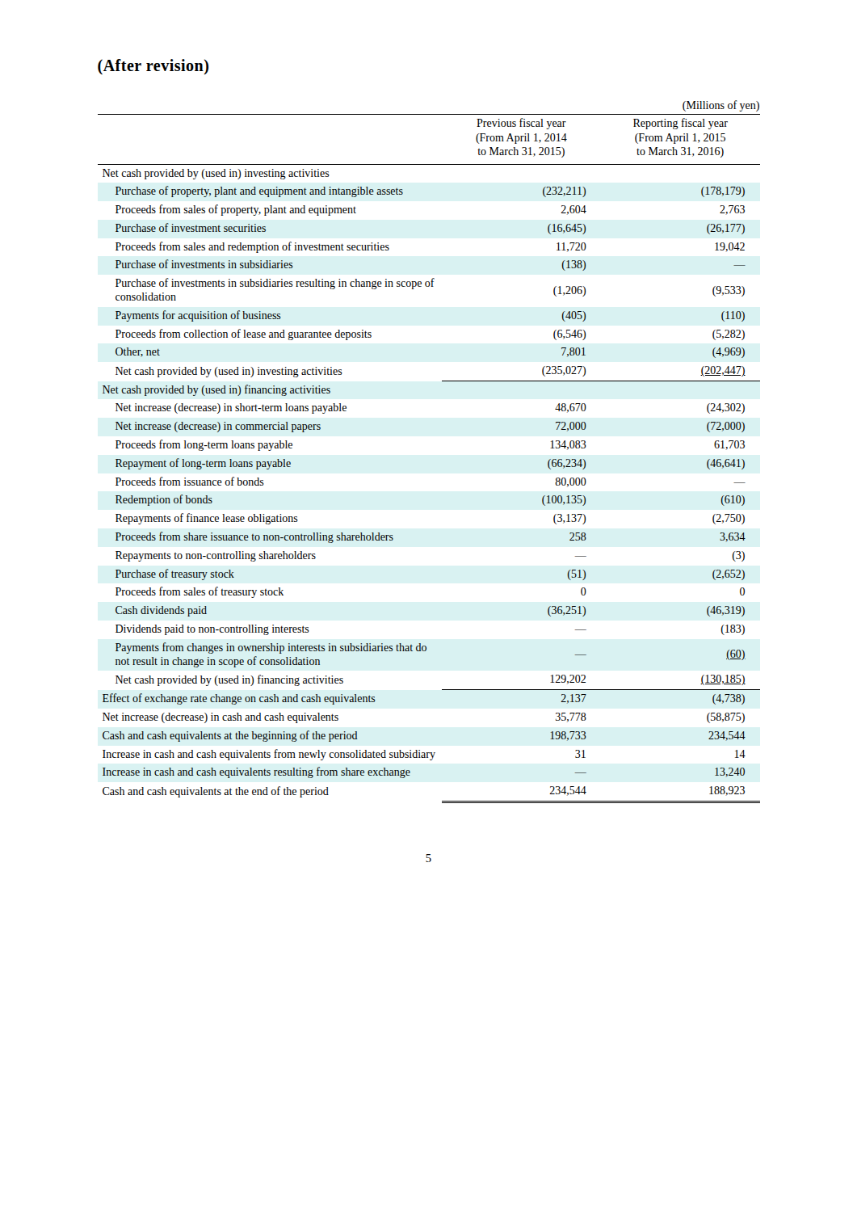(After revision)
(Millions of yen)
| | Previous fiscal year (From April 1, 2014 to March 31, 2015) | Reporting fiscal year (From April 1, 2015 to March 31, 2016) |
| --- | --- | --- |
| Net cash provided by (used in) investing activities | | |
| Purchase of property, plant and equipment and intangible assets | (232,211) | (178,179) |
| Proceeds from sales of property, plant and equipment | 2,604 | 2,763 |
| Purchase of investment securities | (16,645) | (26,177) |
| Proceeds from sales and redemption of investment securities | 11,720 | 19,042 |
| Purchase of investments in subsidiaries | (138) | — |
| Purchase of investments in subsidiaries resulting in change in scope of consolidation | (1,206) | (9,533) |
| Payments for acquisition of business | (405) | (110) |
| Proceeds from collection of lease and guarantee deposits | (6,546) | (5,282) |
| Other, net | 7,801 | (4,969) |
| Net cash provided by (used in) investing activities | (235,027) | (202,447) |
| Net cash provided by (used in) financing activities | | |
| Net increase (decrease) in short-term loans payable | 48,670 | (24,302) |
| Net increase (decrease) in commercial papers | 72,000 | (72,000) |
| Proceeds from long-term loans payable | 134,083 | 61,703 |
| Repayment of long-term loans payable | (66,234) | (46,641) |
| Proceeds from issuance of bonds | 80,000 | — |
| Redemption of bonds | (100,135) | (610) |
| Repayments of finance lease obligations | (3,137) | (2,750) |
| Proceeds from share issuance to non-controlling shareholders | 258 | 3,634 |
| Repayments to non-controlling shareholders | — | (3) |
| Purchase of treasury stock | (51) | (2,652) |
| Proceeds from sales of treasury stock | 0 | 0 |
| Cash dividends paid | (36,251) | (46,319) |
| Dividends paid to non-controlling interests | — | (183) |
| Payments from changes in ownership interests in subsidiaries that do not result in change in scope of consolidation | — | (60) |
| Net cash provided by (used in) financing activities | 129,202 | (130,185) |
| Effect of exchange rate change on cash and cash equivalents | 2,137 | (4,738) |
| Net increase (decrease) in cash and cash equivalents | 35,778 | (58,875) |
| Cash and cash equivalents at the beginning of the period | 198,733 | 234,544 |
| Increase in cash and cash equivalents from newly consolidated subsidiary | 31 | 14 |
| Increase in cash and cash equivalents resulting from share exchange | — | 13,240 |
| Cash and cash equivalents at the end of the period | 234,544 | 188,923 |
5